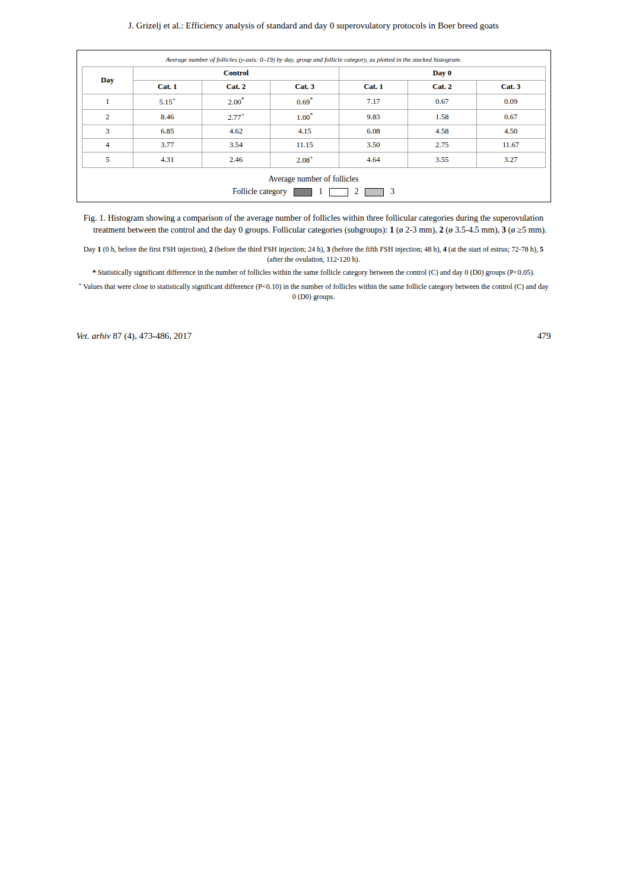J. Grizelj et al.: Efficiency analysis of standard and day 0 superovulatory protocols in Boer breed goats
Average number of follicles (y-axis: 0–19) by day, group and follicle category, as plotted in the stacked histogram.
| Day | Control | Day 0 |
| --- | --- | --- |
| Cat. 1 | Cat. 2 | Cat. 3 | Cat. 1 | Cat. 2 | Cat. 3 |
| 1 | 5.15 + | 2.00 * | 0.69 * | 7.17 | 0.67 | 0.09 |
| 2 | 8.46 | 2.77 + | 1.00 * | 9.83 | 1.58 | 0.67 |
| 3 | 6.85 | 4.62 | 4.15 | 6.08 | 4.58 | 4.50 |
| 4 | 3.77 | 3.54 | 11.15 | 3.50 | 2.75 | 11.67 |
| 5 | 4.31 | 2.46 | 2.08 + | 4.64 | 3.55 | 3.27 |
Average number of follicles
| Follicle category | | 1 | | 2 | | 3 |
Fig. 1. Histogram showing a comparison of the average number of follicles within three follicular categories during the superovulation treatment between the control and the day 0 groups. Follicular categories (subgroups): 1 (ø 2-3 mm), 2 (ø 3.5-4.5 mm), 3 (ø ≥5 mm).
Day 1 (0 h, before the first FSH injection), 2 (before the third FSH injection; 24 h), 3 (before the fifth FSH injection; 48 h), 4 (at the start of estrus; 72-78 h), 5 (after the ovulation, 112-120 h).
* Statistically significant difference in the number of follicles within the same follicle category between the control (C) and day 0 (D0) groups (P<0.05).
+ Values that were close to statistically significant difference (P<0.10) in the number of follicles within the same follicle category between the control (C) and day 0 (D0) groups.
Vet. arhiv 87 (4), 473-486, 2017 479